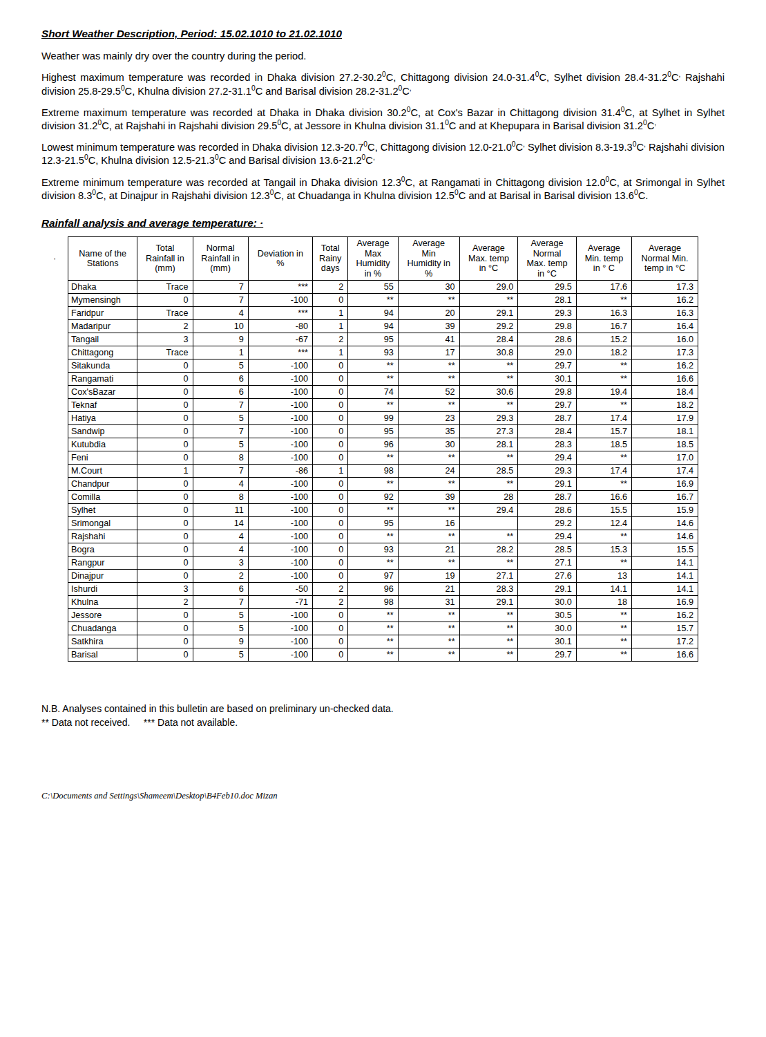Short Weather Description, Period: 15.02.1010 to 21.02.1010
Weather was mainly dry over the country during the period.
Highest maximum temperature was recorded in Dhaka division 27.2-30.20C, Chittagong division 24.0-31.40C, Sylhet division 28.4-31.20C, Rajshahi division 25.8-29.50C, Khulna division 27.2-31.10C and Barisal division 28.2-31.20C,
Extreme maximum temperature was recorded at Dhaka in Dhaka division 30.20C, at Cox's Bazar in Chittagong division 31.40C, at Sylhet in Sylhet division 31.20C, at Rajshahi in Rajshahi division 29.50C, at Jessore in Khulna division 31.10C and at Khepupara in Barisal division 31.20C,
Lowest minimum temperature was recorded in Dhaka division 12.3-20.70C, Chittagong division 12.0-21.00C, Sylhet division 8.3-19.30C, Rajshahi division 12.3-21.50C, Khulna division 12.5-21.30C and Barisal division 13.6-21.20C,
Extreme minimum temperature was recorded at Tangail in Dhaka division 12.30C, at Rangamati in Chittagong division 12.00C, at Srimongal in Sylhet division 8.30C, at Dinajpur in Rajshahi division 12.30C, at Chuadanga in Khulna division 12.50C and at Barisal in Barisal division 13.60C.
Rainfall analysis and average temperature: ·
| · | Name of the Stations | Total Rainfall in (mm) | Normal Rainfall in (mm) | Deviation in % | Total Rainy days | Average Max Humidity in % | Average Min Humidity in % | Average Max. temp in °C | Average Normal Max. temp in °C | Average Min. temp in ° C | Average Normal Min. temp in °C | |
| --- | --- | --- | --- | --- | --- | --- | --- | --- | --- | --- | --- | --- |
| | Dhaka | Trace | 7 | *** | 2 | 55 | 30 | 29.0 | 29.5 | 17.6 | 17.3 | |
| | Mymensingh | 0 | 7 | -100 | 0 | ** | ** | ** | 28.1 | ** | 16.2 | |
| | Faridpur | Trace | 4 | *** | 1 | 94 | 20 | 29.1 | 29.3 | 16.3 | 16.3 | |
| | Madaripur | 2 | 10 | -80 | 1 | 94 | 39 | 29.2 | 29.8 | 16.7 | 16.4 | |
| | Tangail | 3 | 9 | -67 | 2 | 95 | 41 | 28.4 | 28.6 | 15.2 | 16.0 | |
| | Chittagong | Trace | 1 | *** | 1 | 93 | 17 | 30.8 | 29.0 | 18.2 | 17.3 | |
| | Sitakunda | 0 | 5 | -100 | 0 | ** | ** | ** | 29.7 | ** | 16.2 | |
| | Rangamati | 0 | 6 | -100 | 0 | ** | ** | ** | 30.1 | ** | 16.6 | |
| | Cox'sBazar | 0 | 6 | -100 | 0 | 74 | 52 | 30.6 | 29.8 | 19.4 | 18.4 | |
| | Teknaf | 0 | 7 | -100 | 0 | ** | ** | ** | 29.7 | ** | 18.2 | |
| | Hatiya | 0 | 5 | -100 | 0 | 99 | 23 | 29.3 | 28.7 | 17.4 | 17.9 | |
| | Sandwip | 0 | 7 | -100 | 0 | 95 | 35 | 27.3 | 28.4 | 15.7 | 18.1 | |
| | Kutubdia | 0 | 5 | -100 | 0 | 96 | 30 | 28.1 | 28.3 | 18.5 | 18.5 | |
| | Feni | 0 | 8 | -100 | 0 | ** | ** | ** | 29.4 | ** | 17.0 | |
| | M.Court | 1 | 7 | -86 | 1 | 98 | 24 | 28.5 | 29.3 | 17.4 | 17.4 | |
| | Chandpur | 0 | 4 | -100 | 0 | ** | ** | ** | 29.1 | ** | 16.9 | |
| | Comilla | 0 | 8 | -100 | 0 | 92 | 39 | 28 | 28.7 | 16.6 | 16.7 | |
| | Sylhet | 0 | 11 | -100 | 0 | ** | ** | 29.4 | 28.6 | 15.5 | 15.9 | |
| | Srimongal | 0 | 14 | -100 | 0 | 95 | 16 | | 29.2 | 12.4 | 14.6 | |
| | Rajshahi | 0 | 4 | -100 | 0 | ** | ** | ** | 29.4 | ** | 14.6 | |
| | Bogra | 0 | 4 | -100 | 0 | 93 | 21 | 28.2 | 28.5 | 15.3 | 15.5 | |
| | Rangpur | 0 | 3 | -100 | 0 | ** | ** | ** | 27.1 | ** | 14.1 | |
| | Dinajpur | 0 | 2 | -100 | 0 | 97 | 19 | 27.1 | 27.6 | 13 | 14.1 | |
| | Ishurdi | 3 | 6 | -50 | 2 | 96 | 21 | 28.3 | 29.1 | 14.1 | 14.1 | |
| | Khulna | 2 | 7 | -71 | 2 | 98 | 31 | 29.1 | 30.0 | 18 | 16.9 | |
| | Jessore | 0 | 5 | -100 | 0 | ** | ** | ** | 30.5 | ** | 16.2 | |
| | Chuadanga | 0 | 5 | -100 | 0 | ** | ** | ** | 30.0 | ** | 15.7 | |
| | Satkhira | 0 | 9 | -100 | 0 | ** | ** | ** | 30.1 | ** | 17.2 | |
| | Barisal | 0 | 5 | -100 | 0 | ** | ** | ** | 29.7 | ** | 16.6 | |
N.B. Analyses contained in this bulletin are based on preliminary un-checked data.
** Data not received. *** Data not available.
C:\Documents and Settings\Shameem\Desktop\B4Feb10.doc Mizan